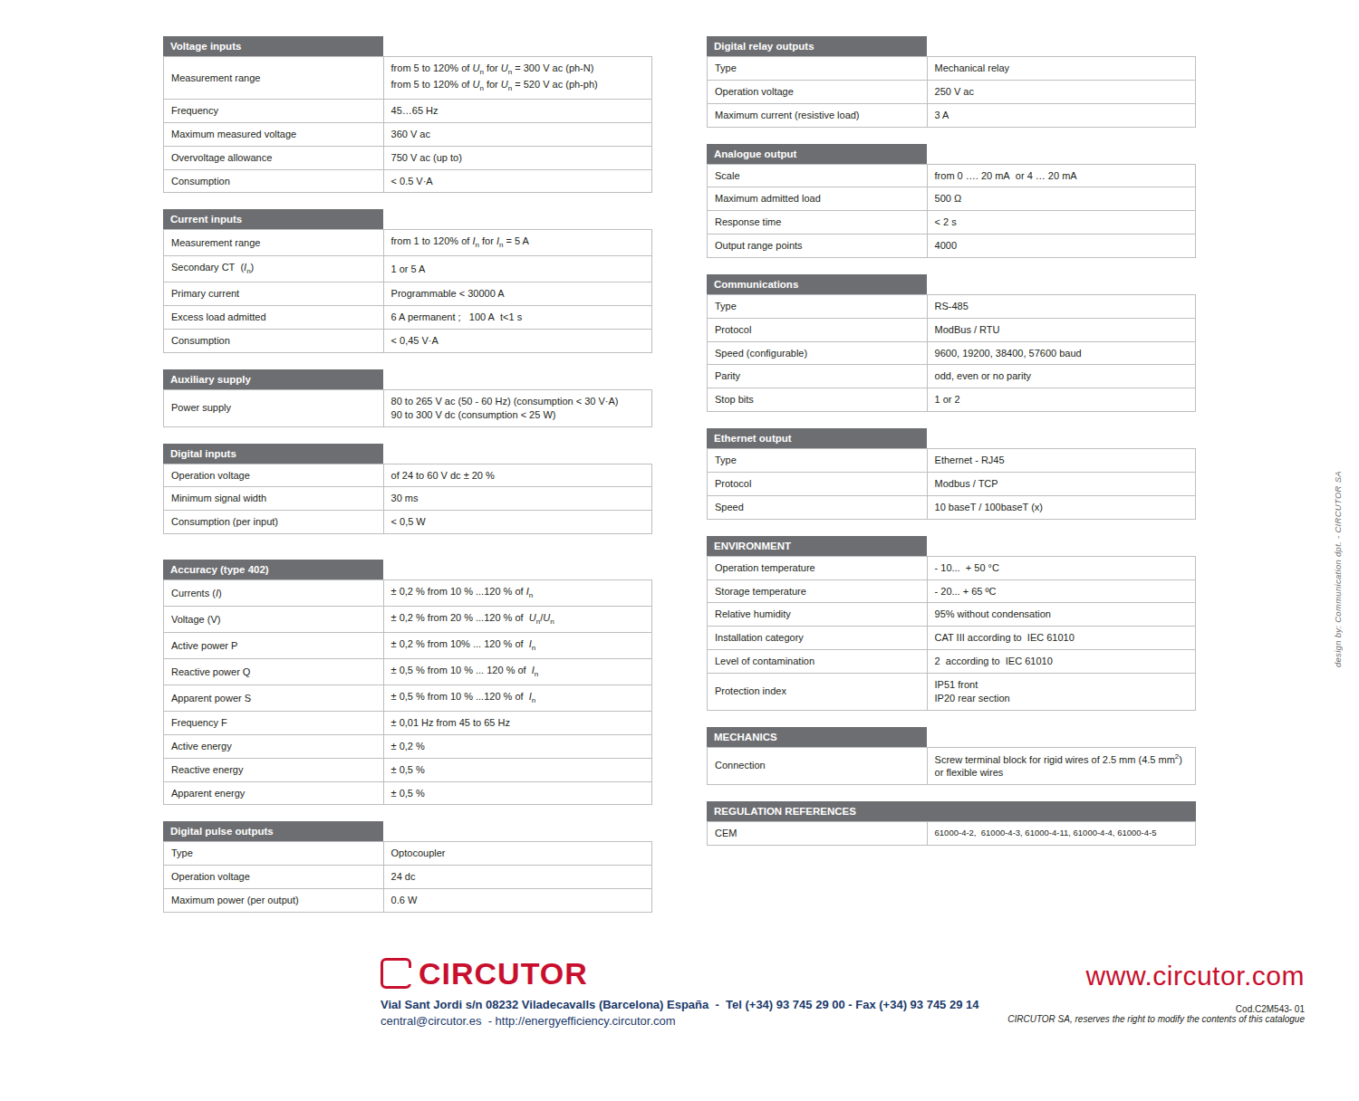Voltage inputs
| Measurement range | from 5 to 120% of U n for U n = 300 V ac (ph-N) from 5 to 120% of U n for U n = 520 V ac (ph-ph) |
| Frequency | 45…65 Hz |
| Maximum measured voltage | 360 V ac |
| Overvoltage allowance | 750 V ac (up to) |
| Consumption | < 0.5 V·A |
Current inputs
| Measurement range | from 1 to 120% of I n for I n = 5 A |
| Secondary CT ( I n ) | 1 or 5 A |
| Primary current | Programmable < 30000 A |
| Excess load admitted | 6 A permanent ; 100 A t<1 s |
| Consumption | < 0,45 V·A |
Auxiliary supply
| Power supply | 80 to 265 V ac (50 - 60 Hz) (consumption < 30 V·A) 90 to 300 V dc (consumption < 25 W) |
Digital inputs
| Operation voltage | of 24 to 60 V dc ± 20 % |
| Minimum signal width | 30 ms |
| Consumption (per input) | < 0,5 W |
Accuracy (type 402)
| Currents ( I ) | ± 0,2 % from 10 % ...120 % of I n |
| Voltage (V) | ± 0,2 % from 20 % ...120 % of U n / U n |
| Active power P | ± 0,2 % from 10% ... 120 % of I n |
| Reactive power Q | ± 0,5 % from 10 % ... 120 % of I n |
| Apparent power S | ± 0,5 % from 10 % ...120 % of I n |
| Frequency F | ± 0,01 Hz from 45 to 65 Hz |
| Active energy | ± 0,2 % |
| Reactive energy | ± 0,5 % |
| Apparent energy | ± 0,5 % |
Digital pulse outputs
| Type | Optocoupler |
| Operation voltage | 24 dc |
| Maximum power (per output) | 0.6 W |
Digital relay outputs
| Type | Mechanical relay |
| Operation voltage | 250 V ac |
| Maximum current (resistive load) | 3 A |
Analogue output
| Scale | from 0 …. 20 mA or 4 … 20 mA |
| Maximum admitted load | 500 Ω |
| Response time | < 2 s |
| Output range points | 4000 |
Communications
| Type | RS-485 |
| Protocol | ModBus / RTU |
| Speed (configurable) | 9600, 19200, 38400, 57600 baud |
| Parity | odd, even or no parity |
| Stop bits | 1 or 2 |
Ethernet output
| Type | Ethernet - RJ45 |
| Protocol | Modbus / TCP |
| Speed | 10 baseT / 100baseT (x) |
ENVIRONMENT
| Operation temperature | - 10... + 50 °C |
| Storage temperature | - 20... + 65 ºC |
| Relative humidity | 95% without condensation |
| Installation category | CAT III according to IEC 61010 |
| Level of contamination | 2 according to IEC 61010 |
| Protection index | IP51 front IP20 rear section |
MECHANICS
| Connection | Screw terminal block for rigid wires of 2.5 mm (4.5 mm 2 ) or flexible wires |
REGULATION REFERENCES
| CEM | 61000-4-2, 61000-4-3, 61000-4-11, 61000-4-4, 61000-4-5 |
design by: Communication dpt. - CIRCUTOR SA
CIRCUTOR
www.circutor.com
Vial Sant Jordi s/n 08232 Viladecavalls (Barcelona) España - Tel (+34) 93 745 29 00 - Fax (+34) 93 745 29 14
central@circutor.es - http://energyefficiency.circutor.com
Cod.C2M543- 01
CIRCUTOR SA, reserves the right to modify the contents of this catalogue